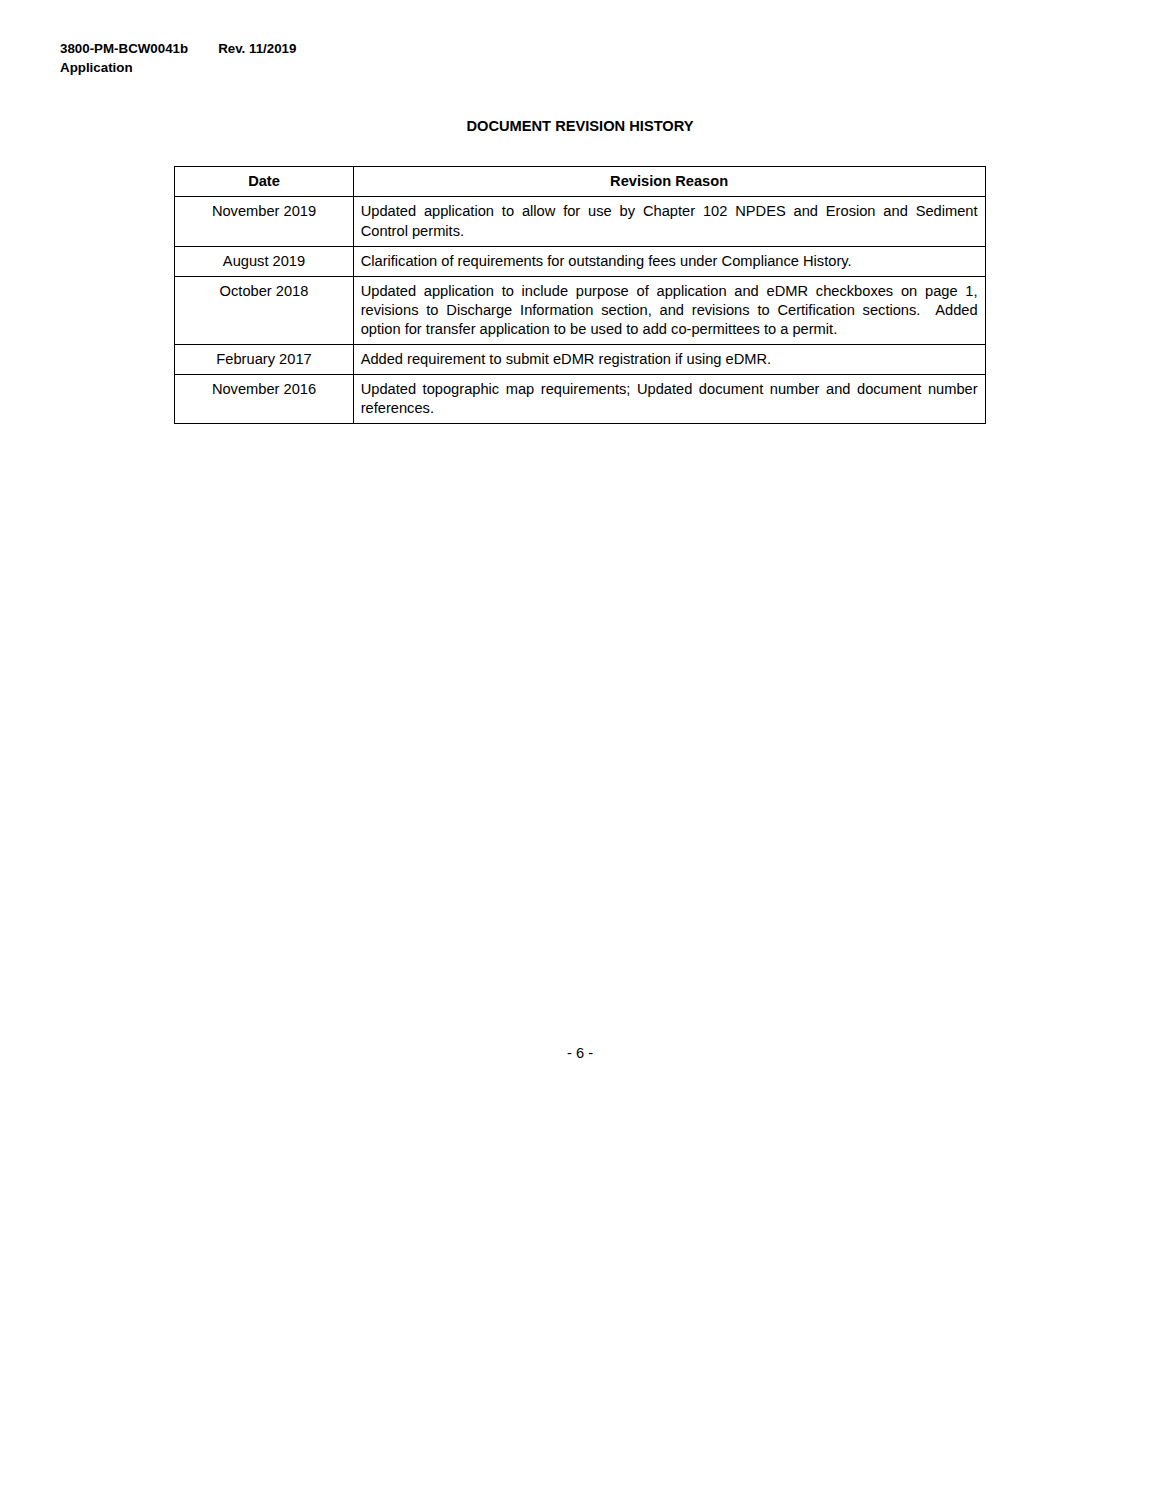3800-PM-BCW0041bRev. 11/2019
Application
DOCUMENT REVISION HISTORY
| Date | Revision Reason |
| --- | --- |
| November 2019 | Updated application to allow for use by Chapter 102 NPDES and Erosion and Sediment Control permits. |
| August 2019 | Clarification of requirements for outstanding fees under Compliance History. |
| October 2018 | Updated application to include purpose of application and eDMR checkboxes on page 1, revisions to Discharge Information section, and revisions to Certification sections. Added option for transfer application to be used to add co-permittees to a permit. |
| February 2017 | Added requirement to submit eDMR registration if using eDMR. |
| November 2016 | Updated topographic map requirements; Updated document number and document number references. |
- 6 -